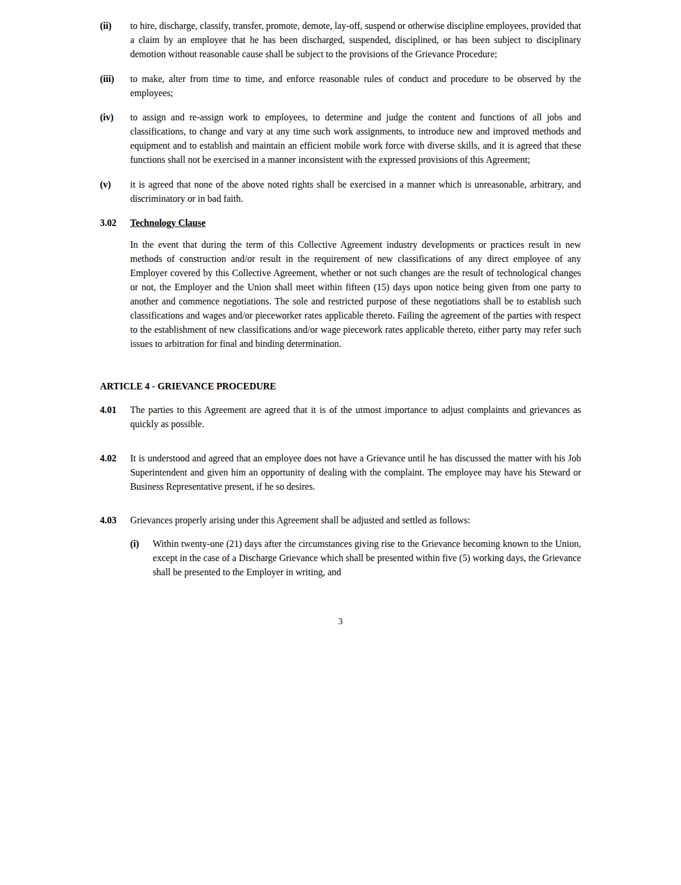(ii) to hire, discharge, classify, transfer, promote, demote, lay-off, suspend or otherwise discipline employees, provided that a claim by an employee that he has been discharged, suspended, disciplined, or has been subject to disciplinary demotion without reasonable cause shall be subject to the provisions of the Grievance Procedure;
(iii) to make, alter from time to time, and enforce reasonable rules of conduct and procedure to be observed by the employees;
(iv) to assign and re-assign work to employees, to determine and judge the content and functions of all jobs and classifications, to change and vary at any time such work assignments, to introduce new and improved methods and equipment and to establish and maintain an efficient mobile work force with diverse skills, and it is agreed that these functions shall not be exercised in a manner inconsistent with the expressed provisions of this Agreement;
(v) it is agreed that none of the above noted rights shall be exercised in a manner which is unreasonable, arbitrary, and discriminatory or in bad faith.
3.02
Technology Clause
In the event that during the term of this Collective Agreement industry developments or practices result in new methods of construction and/or result in the requirement of new classifications of any direct employee of any Employer covered by this Collective Agreement, whether or not such changes are the result of technological changes or not, the Employer and the Union shall meet within fifteen (15) days upon notice being given from one party to another and commence negotiations. The sole and restricted purpose of these negotiations shall be to establish such classifications and wages and/or pieceworker rates applicable thereto. Failing the agreement of the parties with respect to the establishment of new classifications and/or wage piecework rates applicable thereto, either party may refer such issues to arbitration for final and binding determination.
ARTICLE 4 - GRIEVANCE PROCEDURE
4.01
The parties to this Agreement are agreed that it is of the utmost importance to adjust complaints and grievances as quickly as possible.
4.02
It is understood and agreed that an employee does not have a Grievance until he has discussed the matter with his Job Superintendent and given him an opportunity of dealing with the complaint. The employee may have his Steward or Business Representative present, if he so desires.
4.03
Grievances properly arising under this Agreement shall be adjusted and settled as follows:
(i) Within twenty-one (21) days after the circumstances giving rise to the Grievance becoming known to the Union, except in the case of a Discharge Grievance which shall be presented within five (5) working days, the Grievance shall be presented to the Employer in writing, and
3